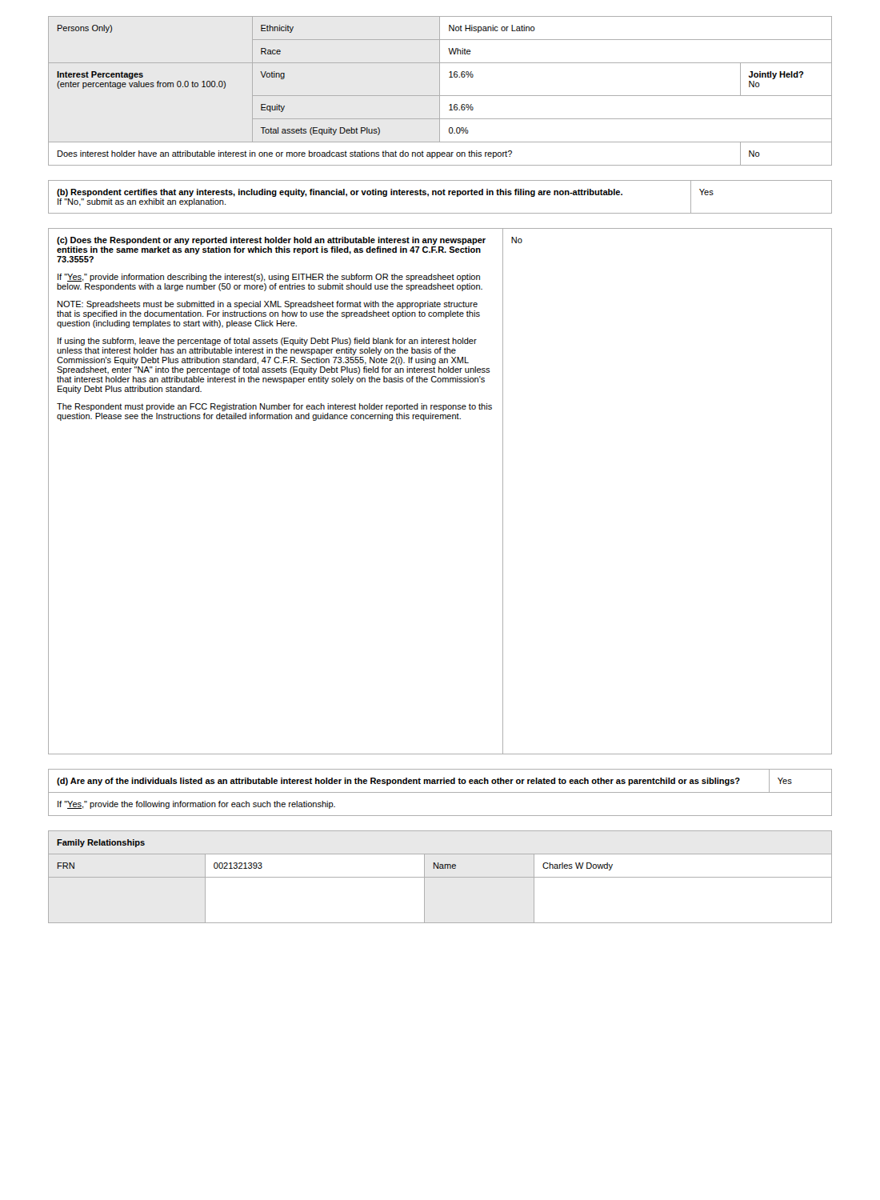| Persons Only) | Ethnicity | Not Hispanic or Latino |
| Race | White |
| Interest Percentages (enter percentage values from 0.0 to 100.0) | Voting | 16.6% | Jointly Held? No |
| Equity | 16.6% |
| Total assets (Equity Debt Plus) | 0.0% |
| Does interest holder have an attributable interest in one or more broadcast stations that do not appear on this report? | No |
| (b) Respondent certifies that any interests, including equity, financial, or voting interests, not reported in this filing are non-attributable. If "No," submit as an exhibit an explanation. | Yes |
| (c) Does the Respondent or any reported interest holder hold an attributable interest in any newspaper entities in the same market as any station for which this report is filed, as defined in 47 C.F.R. Section 73.3555? If " Yes ," provide information describing the interest(s), using EITHER the subform OR the spreadsheet option below. Respondents with a large number (50 or more) of entries to submit should use the spreadsheet option. NOTE: Spreadsheets must be submitted in a special XML Spreadsheet format with the appropriate structure that is specified in the documentation. For instructions on how to use the spreadsheet option to complete this question (including templates to start with), please Click Here. If using the subform, leave the percentage of total assets (Equity Debt Plus) field blank for an interest holder unless that interest holder has an attributable interest in the newspaper entity solely on the basis of the Commission's Equity Debt Plus attribution standard, 47 C.F.R. Section 73.3555, Note 2(i). If using an XML Spreadsheet, enter "NA" into the percentage of total assets (Equity Debt Plus) field for an interest holder unless that interest holder has an attributable interest in the newspaper entity solely on the basis of the Commission's Equity Debt Plus attribution standard. The Respondent must provide an FCC Registration Number for each interest holder reported in response to this question. Please see the Instructions for detailed information and guidance concerning this requirement. | No |
| (d) Are any of the individuals listed as an attributable interest holder in the Respondent married to each other or related to each other as parentchild or as siblings? | Yes |
| If " Yes ," provide the following information for each such the relationship. |
| Family Relationships |
| FRN | 0021321393 | Name | Charles W Dowdy |